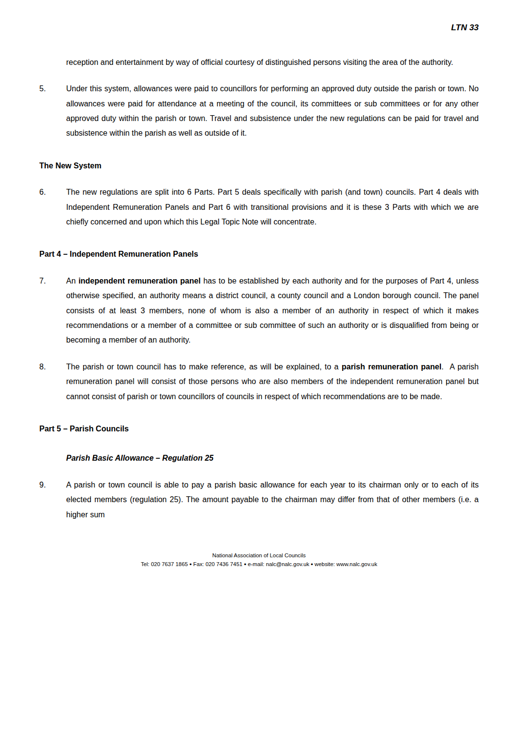LTN 33
reception and entertainment by way of official courtesy of distinguished persons visiting the area of the authority.
5.
Under this system, allowances were paid to councillors for performing an approved duty outside the parish or town. No allowances were paid for attendance at a meeting of the council, its committees or sub committees or for any other approved duty within the parish or town. Travel and subsistence under the new regulations can be paid for travel and subsistence within the parish as well as outside of it.
The New System
6.
The new regulations are split into 6 Parts. Part 5 deals specifically with parish (and town) councils. Part 4 deals with Independent Remuneration Panels and Part 6 with transitional provisions and it is these 3 Parts with which we are chiefly concerned and upon which this Legal Topic Note will concentrate.
Part 4 – Independent Remuneration Panels
7.
An independent remuneration panel has to be established by each authority and for the purposes of Part 4, unless otherwise specified, an authority means a district council, a county council and a London borough council. The panel consists of at least 3 members, none of whom is also a member of an authority in respect of which it makes recommendations or a member of a committee or sub committee of such an authority or is disqualified from being or becoming a member of an authority.
8.
The parish or town council has to make reference, as will be explained, to a parish remuneration panel. A parish remuneration panel will consist of those persons who are also members of the independent remuneration panel but cannot consist of parish or town councillors of councils in respect of which recommendations are to be made.
Part 5 – Parish Councils
Parish Basic Allowance – Regulation 25
9.
A parish or town council is able to pay a parish basic allowance for each year to its chairman only or to each of its elected members (regulation 25). The amount payable to the chairman may differ from that of other members (i.e. a higher sum
National Association of Local Councils
Tel: 020 7637 1865 • Fax: 020 7436 7451 • e-mail: nalc@nalc.gov.uk • website: www.nalc.gov.uk